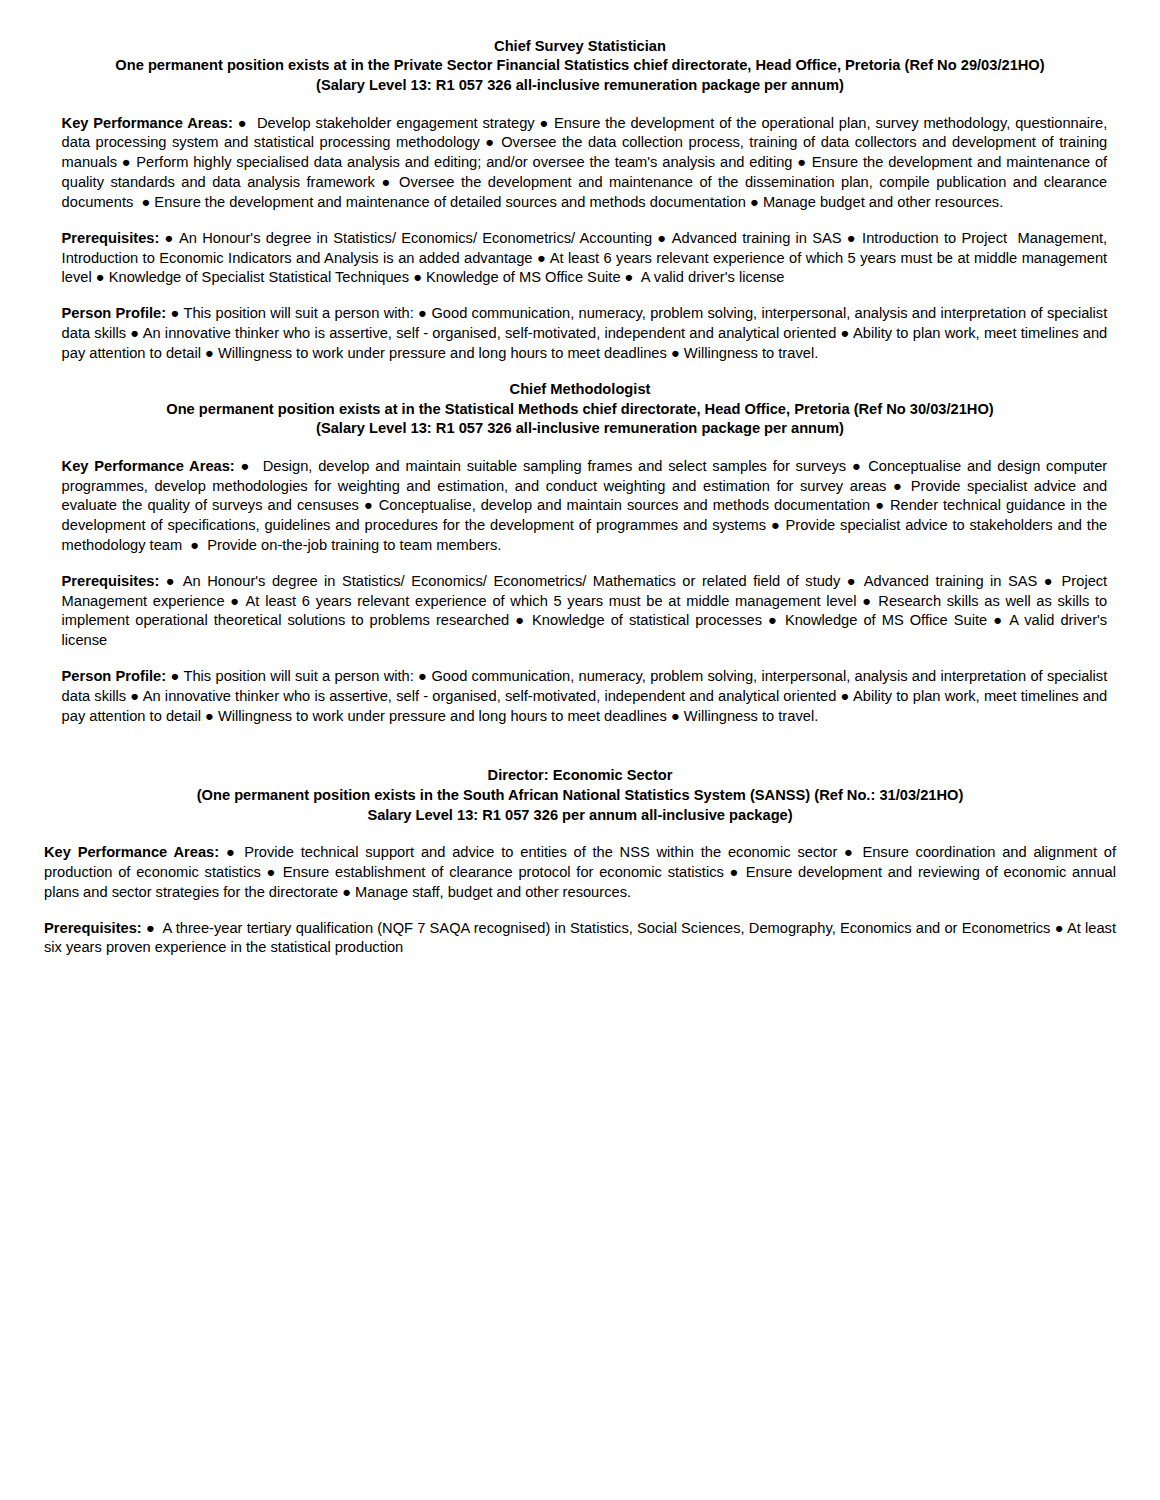Chief Survey Statistician
One permanent position exists at in the Private Sector Financial Statistics chief directorate, Head Office, Pretoria (Ref No 29/03/21HO)
(Salary Level 13: R1 057 326 all-inclusive remuneration package per annum)
Key Performance Areas: ● Develop stakeholder engagement strategy ● Ensure the development of the operational plan, survey methodology, questionnaire, data processing system and statistical processing methodology ● Oversee the data collection process, training of data collectors and development of training manuals ● Perform highly specialised data analysis and editing; and/or oversee the team's analysis and editing ● Ensure the development and maintenance of quality standards and data analysis framework ● Oversee the development and maintenance of the dissemination plan, compile publication and clearance documents ● Ensure the development and maintenance of detailed sources and methods documentation ● Manage budget and other resources.
Prerequisites: ● An Honour's degree in Statistics/ Economics/ Econometrics/ Accounting ● Advanced training in SAS ● Introduction to Project Management, Introduction to Economic Indicators and Analysis is an added advantage ● At least 6 years relevant experience of which 5 years must be at middle management level ● Knowledge of Specialist Statistical Techniques ● Knowledge of MS Office Suite ● A valid driver's license
Person Profile: ● This position will suit a person with: ● Good communication, numeracy, problem solving, interpersonal, analysis and interpretation of specialist data skills ● An innovative thinker who is assertive, self - organised, self-motivated, independent and analytical oriented ● Ability to plan work, meet timelines and pay attention to detail ● Willingness to work under pressure and long hours to meet deadlines ● Willingness to travel.
Chief Methodologist
One permanent position exists at in the Statistical Methods chief directorate, Head Office, Pretoria (Ref No 30/03/21HO)
(Salary Level 13: R1 057 326 all-inclusive remuneration package per annum)
Key Performance Areas: ● Design, develop and maintain suitable sampling frames and select samples for surveys ● Conceptualise and design computer programmes, develop methodologies for weighting and estimation, and conduct weighting and estimation for survey areas ● Provide specialist advice and evaluate the quality of surveys and censuses ● Conceptualise, develop and maintain sources and methods documentation ● Render technical guidance in the development of specifications, guidelines and procedures for the development of programmes and systems ● Provide specialist advice to stakeholders and the methodology team ● Provide on-the-job training to team members.
Prerequisites: ● An Honour's degree in Statistics/ Economics/ Econometrics/ Mathematics or related field of study ● Advanced training in SAS ● Project Management experience ● At least 6 years relevant experience of which 5 years must be at middle management level ● Research skills as well as skills to implement operational theoretical solutions to problems researched ● Knowledge of statistical processes ● Knowledge of MS Office Suite ● A valid driver's license
Person Profile: ● This position will suit a person with: ● Good communication, numeracy, problem solving, interpersonal, analysis and interpretation of specialist data skills ● An innovative thinker who is assertive, self - organised, self-motivated, independent and analytical oriented ● Ability to plan work, meet timelines and pay attention to detail ● Willingness to work under pressure and long hours to meet deadlines ● Willingness to travel.
Director: Economic Sector
(One permanent position exists in the South African National Statistics System (SANSS) (Ref No.: 31/03/21HO)
Salary Level 13: R1 057 326 per annum all-inclusive package)
Key Performance Areas: ● Provide technical support and advice to entities of the NSS within the economic sector ● Ensure coordination and alignment of production of economic statistics ● Ensure establishment of clearance protocol for economic statistics ● Ensure development and reviewing of economic annual plans and sector strategies for the directorate ● Manage staff, budget and other resources.
Prerequisites: ● A three-year tertiary qualification (NQF 7 SAQA recognised) in Statistics, Social Sciences, Demography, Economics and or Econometrics ● At least six years proven experience in the statistical production